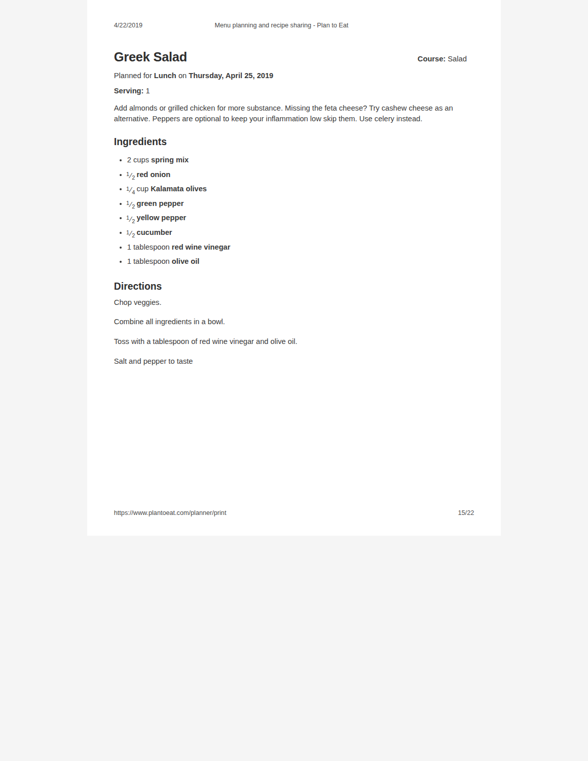4/22/2019 Menu planning and recipe sharing - Plan to Eat
Greek Salad
Course: Salad
Planned for Lunch on Thursday, April 25, 2019
Serving: 1
Add almonds or grilled chicken for more substance. Missing the feta cheese? Try cashew cheese as an alternative. Peppers are optional to keep your inflammation low skip them. Use celery instead.
Ingredients
2 cups spring mix
1⁄2 red onion
1⁄4 cup Kalamata olives
1⁄2 green pepper
1⁄2 yellow pepper
1⁄2 cucumber
1 tablespoon red wine vinegar
1 tablespoon olive oil
Directions
Chop veggies.
Combine all ingredients in a bowl.
Toss with a tablespoon of red wine vinegar and olive oil.
Salt and pepper to taste
https://www.plantoeat.com/planner/print 15/22